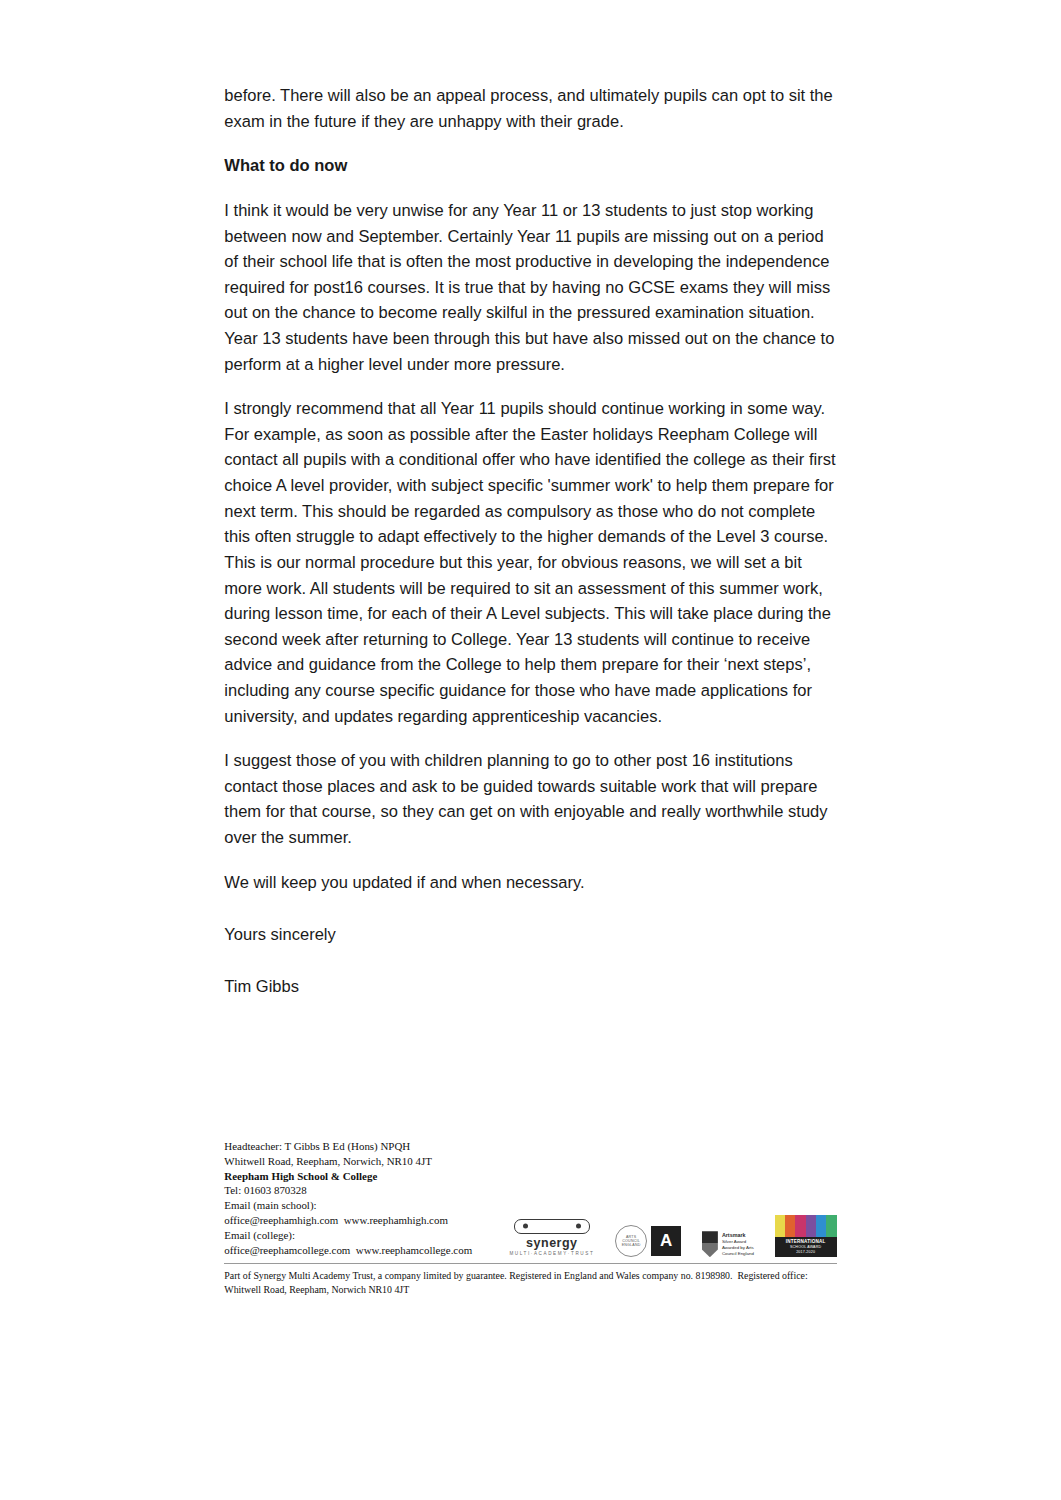before. There will also be an appeal process, and ultimately pupils can opt to sit the exam in the future if they are unhappy with their grade.
What to do now
I think it would be very unwise for any Year 11 or 13 students to just stop working between now and September. Certainly Year 11 pupils are missing out on a period of their school life that is often the most productive in developing the independence required for post16 courses. It is true that by having no GCSE exams they will miss out on the chance to become really skilful in the pressured examination situation. Year 13 students have been through this but have also missed out on the chance to perform at a higher level under more pressure.
I strongly recommend that all Year 11 pupils should continue working in some way. For example, as soon as possible after the Easter holidays Reepham College will contact all pupils with a conditional offer who have identified the college as their first choice A level provider, with subject specific 'summer work' to help them prepare for next term. This should be regarded as compulsory as those who do not complete this often struggle to adapt effectively to the higher demands of the Level 3 course. This is our normal procedure but this year, for obvious reasons, we will set a bit more work. All students will be required to sit an assessment of this summer work, during lesson time, for each of their A Level subjects. This will take place during the second week after returning to College. Year 13 students will continue to receive advice and guidance from the College to help them prepare for their ‘next steps’, including any course specific guidance for those who have made applications for university, and updates regarding apprenticeship vacancies.
I suggest those of you with children planning to go to other post 16 institutions contact those places and ask to be guided towards suitable work that will prepare them for that course, so they can get on with enjoyable and really worthwhile study over the summer.
We will keep you updated if and when necessary.
Yours sincerely
Tim Gibbs
Headteacher: T Gibbs B Ed (Hons) NPQH
Whitwell Road, Reepham, Norwich, NR10 4JT
Reepham High School & College
Tel: 01603 870328
Email (main school): office@reephamhigh.com www.reephamhigh.com
Email (college): office@reephamcollege.com www.reephamcollege.com
synergy
Multi·Academy·Trust
ARTS
COUNCIL
ENGLAND
A
Artsmark Silver Award
Awarded by Arts
Council England
INTERNATIONAL SCHOOL AWARD
2017-2020
Part of Synergy Multi Academy Trust, a company limited by guarantee. Registered in England and Wales company no. 8198980. Registered office: Whitwell Road, Reepham, Norwich NR10 4JT